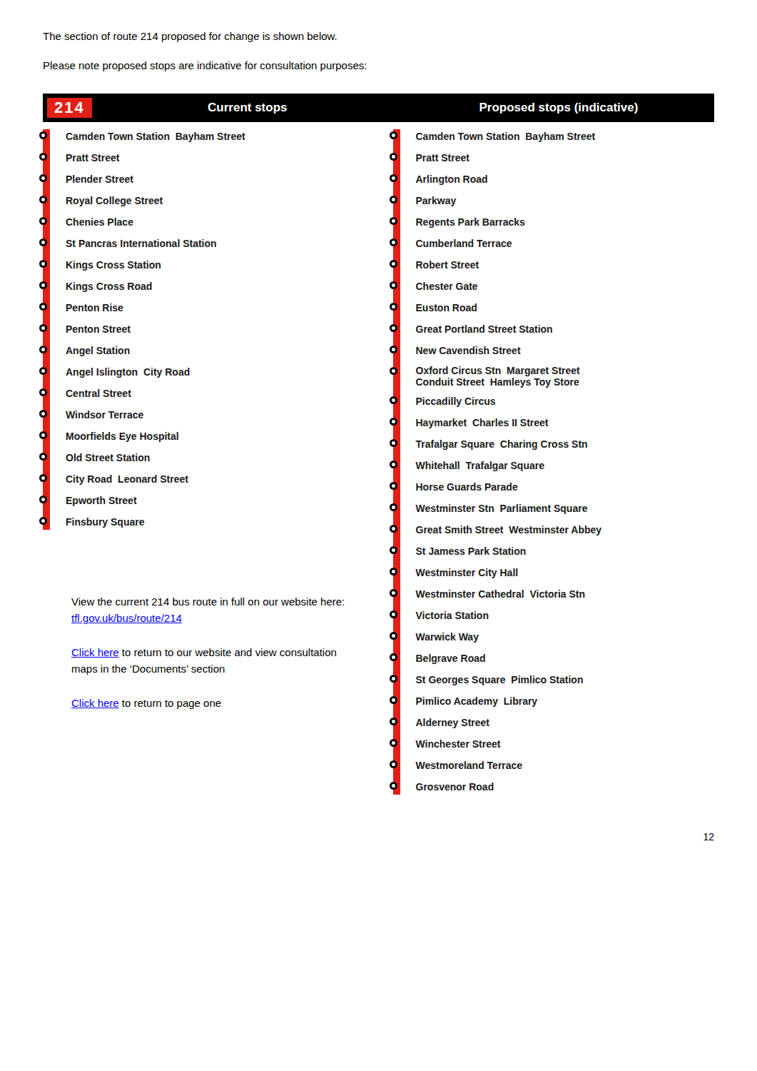The section of route 214 proposed for change is shown below.
Please note proposed stops are indicative for consultation purposes:
214
Current stops
Proposed stops (indicative)
Camden Town Station Bayham Street
Pratt Street
Plender Street
Royal College Street
Chenies Place
St Pancras International Station
Kings Cross Station
Kings Cross Road
Penton Rise
Penton Street
Angel Station
Angel Islington City Road
Central Street
Windsor Terrace
Moorfields Eye Hospital
Old Street Station
City Road Leonard Street
Epworth Street
Finsbury Square
View the current 214 bus route in full on our website here:
tfl.gov.uk/bus/route/214
Click here to return to our website and view consultation maps in the ‘Documents’ section
Click here to return to page one
Camden Town Station Bayham Street
Pratt Street
Arlington Road
Parkway
Regents Park Barracks
Cumberland Terrace
Robert Street
Chester Gate
Euston Road
Great Portland Street Station
New Cavendish Street
Oxford Circus Stn Margaret Street
Conduit Street Hamleys Toy Store
Piccadilly Circus
Haymarket Charles II Street
Trafalgar Square Charing Cross Stn
Whitehall Trafalgar Square
Horse Guards Parade
Westminster Stn Parliament Square
Great Smith Street Westminster Abbey
St Jamess Park Station
Westminster City Hall
Westminster Cathedral Victoria Stn
Victoria Station
Warwick Way
Belgrave Road
St Georges Square Pimlico Station
Pimlico Academy Library
Alderney Street
Winchester Street
Westmoreland Terrace
Grosvenor Road
12